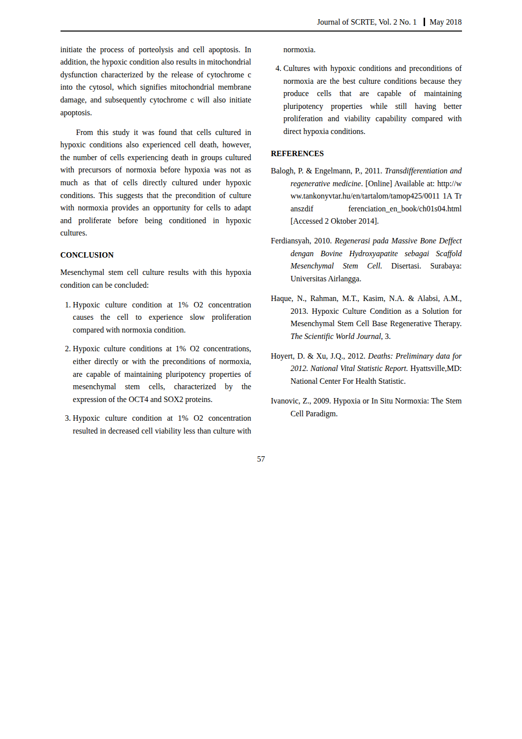Journal of SCRTE, Vol. 2 No. 1 May 2018
initiate the process of porteolysis and cell apoptosis. In addition, the hypoxic condition also results in mitochondrial dysfunction characterized by the release of cytochrome c into the cytosol, which signifies mitochondrial membrane damage, and subsequently cytochrome c will also initiate apoptosis.
From this study it was found that cells cultured in hypoxic conditions also experienced cell death, however, the number of cells experiencing death in groups cultured with precursors of normoxia before hypoxia was not as much as that of cells directly cultured under hypoxic conditions. This suggests that the precondition of culture with normoxia provides an opportunity for cells to adapt and proliferate before being conditioned in hypoxic cultures.
Conclusion
Mesenchymal stem cell culture results with this hypoxia condition can be concluded:
Hypoxic culture condition at 1% O2 concentration causes the cell to experience slow proliferation compared with normoxia condition.
Hypoxic culture conditions at 1% O2 concentrations, either directly or with the preconditions of normoxia, are capable of maintaining pluripotency properties of mesenchymal stem cells, characterized by the expression of the OCT4 and SOX2 proteins.
Hypoxic culture condition at 1% O2 concentration resulted in decreased cell viability less than culture with normoxia.
Cultures with hypoxic conditions and preconditions of normoxia are the best culture conditions because they produce cells that are capable of maintaining pluripotency properties while still having better proliferation and viability capability compared with direct hypoxia conditions.
References
Balogh, P. & Engelmann, P., 2011. Transdifferentiation and regenerative medicine. [Online] Available at: http://www.tankonyvtar.hu/en/tartalom/tamop425/0011 1A Transzdif ferenciation_en_book/ch01s04.html [Accessed 2 Oktober 2014].
Ferdiansyah, 2010. Regenerasi pada Massive Bone Deffect dengan Bovine Hydroxyapatite sebagai Scaffold Mesenchymal Stem Cell. Disertasi. Surabaya: Universitas Airlangga.
Haque, N., Rahman, M.T., Kasim, N.A. & Alabsi, A.M., 2013. Hypoxic Culture Condition as a Solution for Mesenchymal Stem Cell Base Regenerative Therapy. The Scientific World Journal, 3.
Hoyert, D. & Xu, J.Q., 2012. Deaths: Preliminary data for 2012. National Vital Statistic Report. Hyattsville,MD: National Center For Health Statistic.
Ivanovic, Z., 2009. Hypoxia or In Situ Normoxia: The Stem Cell Paradigm.
57